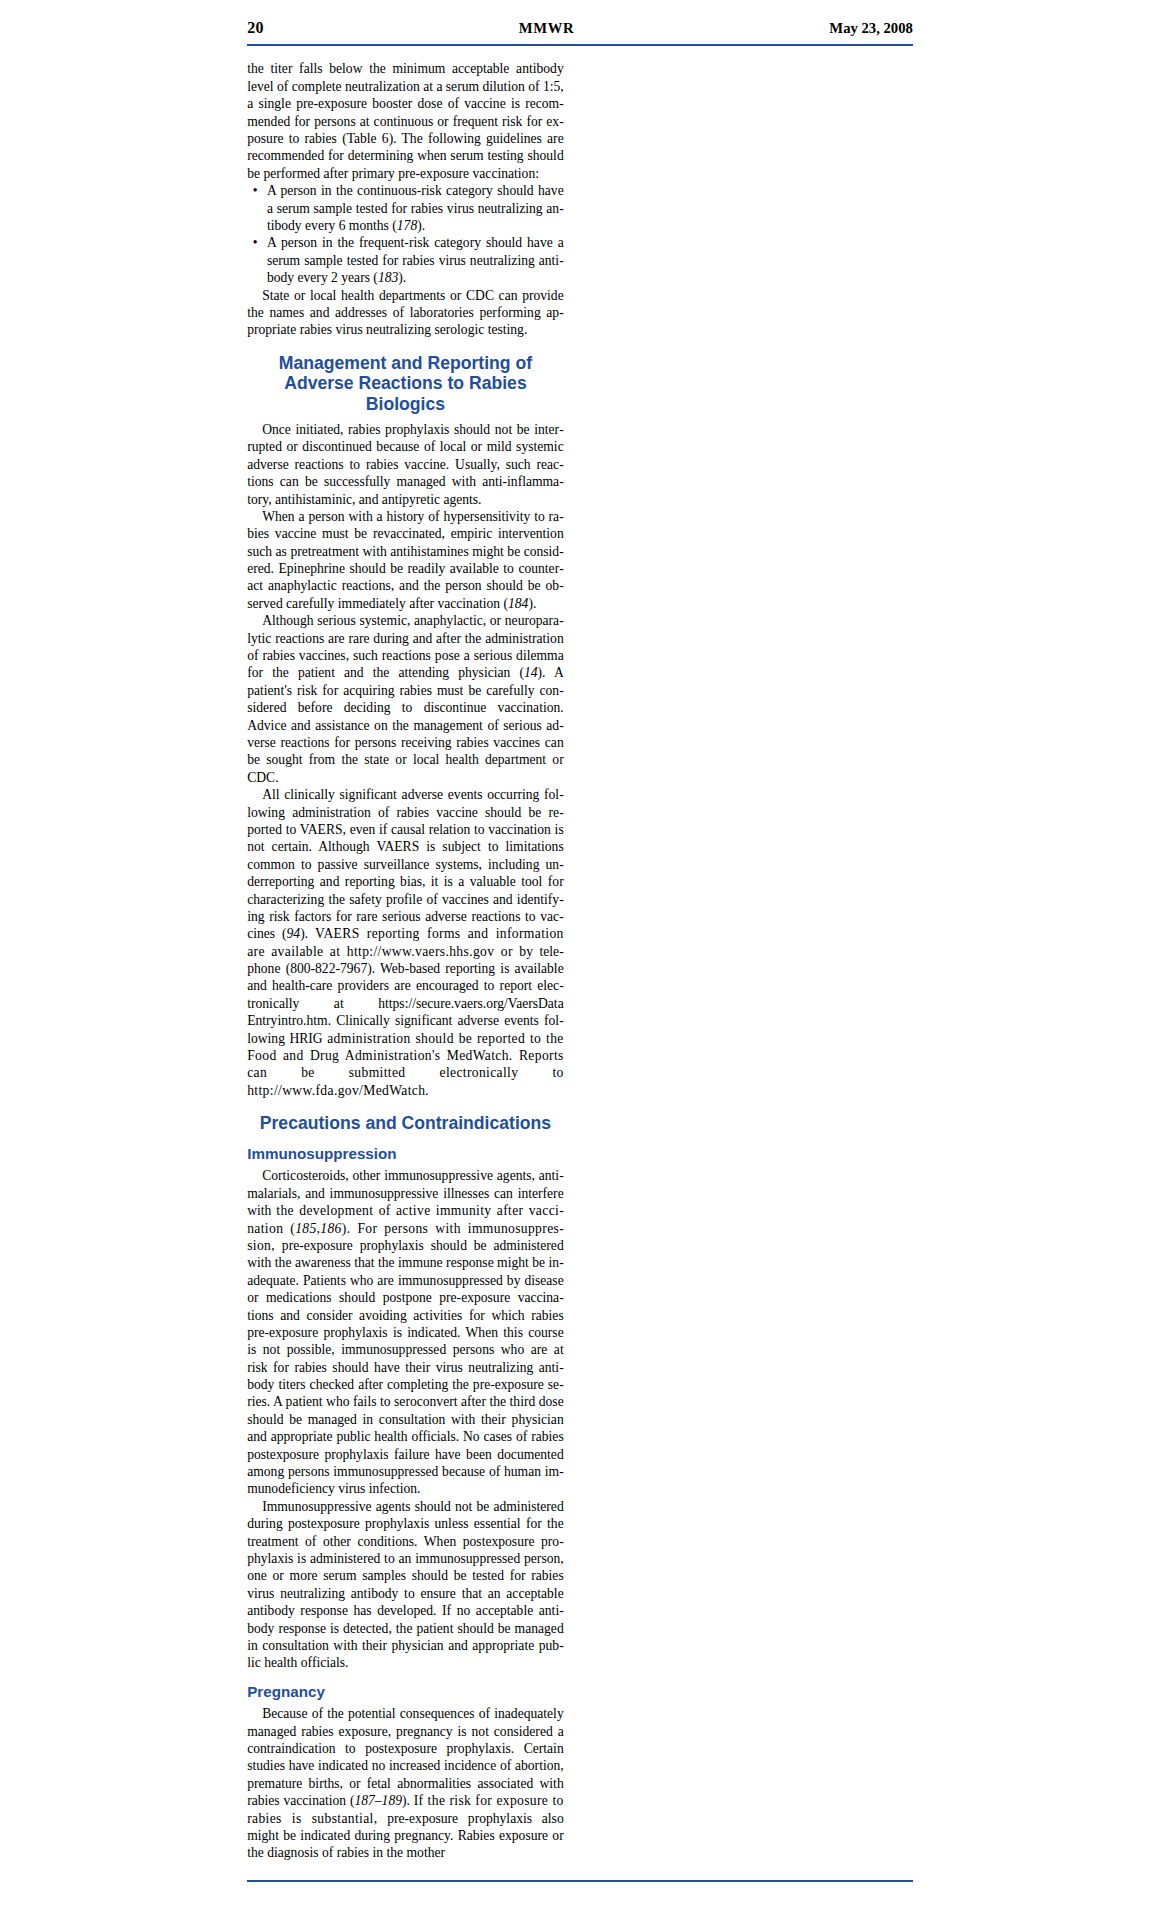20 MMWR May 23, 2008
the titer falls below the minimum acceptable antibody level of complete neutralization at a serum dilution of 1:5, a single pre-exposure booster dose of vaccine is recommended for persons at continuous or frequent risk for exposure to rabies (Table 6). The following guidelines are recommended for determining when serum testing should be performed after primary pre-exposure vaccination:
A person in the continuous-risk category should have a serum sample tested for rabies virus neutralizing antibody every 6 months (178).
A person in the frequent-risk category should have a serum sample tested for rabies virus neutralizing antibody every 2 years (183).
State or local health departments or CDC can provide the names and addresses of laboratories performing appropriate rabies virus neutralizing serologic testing.
Management and Reporting of
Adverse Reactions to Rabies Biologics
Once initiated, rabies prophylaxis should not be interrupted or discontinued because of local or mild systemic adverse reactions to rabies vaccine. Usually, such reactions can be successfully managed with anti-inflammatory, antihistaminic, and antipyretic agents.
When a person with a history of hypersensitivity to rabies vaccine must be revaccinated, empiric intervention such as pretreatment with antihistamines might be considered. Epinephrine should be readily available to counteract anaphylactic reactions, and the person should be observed carefully immediately after vaccination (184).
Although serious systemic, anaphylactic, or neuroparalytic reactions are rare during and after the administration of rabies vaccines, such reactions pose a serious dilemma for the patient and the attending physician (14). A patient's risk for acquiring rabies must be carefully considered before deciding to discontinue vaccination. Advice and assistance on the management of serious adverse reactions for persons receiving rabies vaccines can be sought from the state or local health department or CDC.
All clinically significant adverse events occurring following administration of rabies vaccine should be reported to VAERS, even if causal relation to vaccination is not certain. Although VAERS is subject to limitations common to passive surveillance systems, including underreporting and reporting bias, it is a valuable tool for characterizing the safety profile of vaccines and identifying risk factors for rare serious adverse reactions to vaccines (94). VAERS reporting forms and information are available at http://www.vaers.hhs.gov or by telephone (800-822-7967). Web-based reporting is available and health-care providers are encouraged to report electronically at https://secure.vaers.org/VaersData Entryintro.htm. Clinically significant adverse events following HRIG administration should be reported to the Food and Drug Administration's MedWatch. Reports can be submitted electronically to http://www.fda.gov/MedWatch.
Precautions and Contraindications
Immunosuppression
Corticosteroids, other immunosuppressive agents, antimalarials, and immunosuppressive illnesses can interfere with the development of active immunity after vaccination (185,186). For persons with immunosuppression, pre-exposure prophylaxis should be administered with the awareness that the immune response might be inadequate. Patients who are immunosuppressed by disease or medications should postpone pre-exposure vaccinations and consider avoiding activities for which rabies pre-exposure prophylaxis is indicated. When this course is not possible, immunosuppressed persons who are at risk for rabies should have their virus neutralizing antibody titers checked after completing the pre-exposure series. A patient who fails to seroconvert after the third dose should be managed in consultation with their physician and appropriate public health officials. No cases of rabies postexposure prophylaxis failure have been documented among persons immunosuppressed because of human immunodeficiency virus infection.
Immunosuppressive agents should not be administered during postexposure prophylaxis unless essential for the treatment of other conditions. When postexposure prophylaxis is administered to an immunosuppressed person, one or more serum samples should be tested for rabies virus neutralizing antibody to ensure that an acceptable antibody response has developed. If no acceptable antibody response is detected, the patient should be managed in consultation with their physician and appropriate public health officials.
Pregnancy
Because of the potential consequences of inadequately managed rabies exposure, pregnancy is not considered a contraindication to postexposure prophylaxis. Certain studies have indicated no increased incidence of abortion, premature births, or fetal abnormalities associated with rabies vaccination (187–189). If the risk for exposure to rabies is substantial, pre-exposure prophylaxis also might be indicated during pregnancy. Rabies exposure or the diagnosis of rabies in the mother